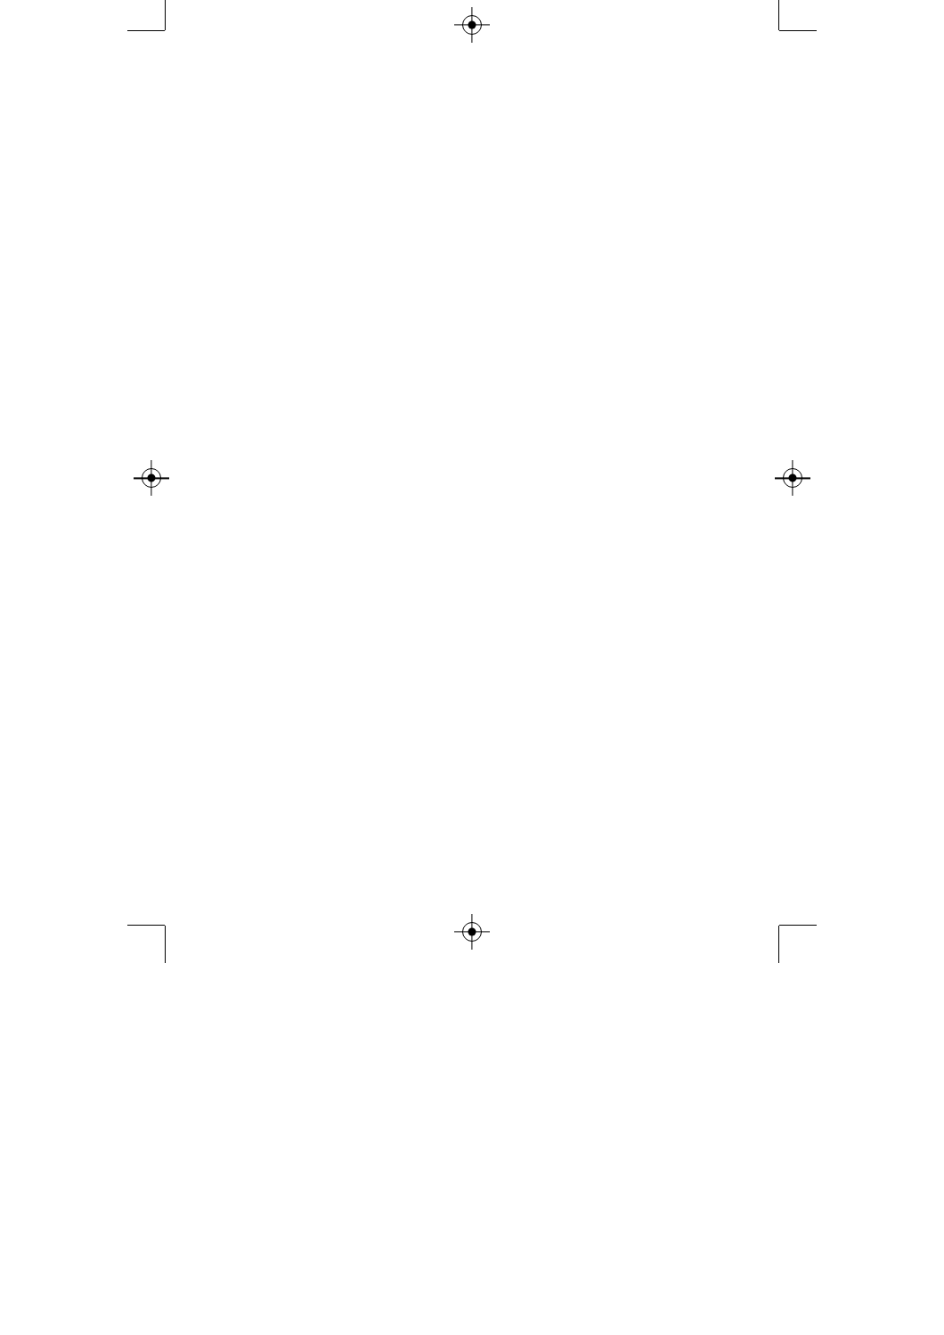This page contains no text content.